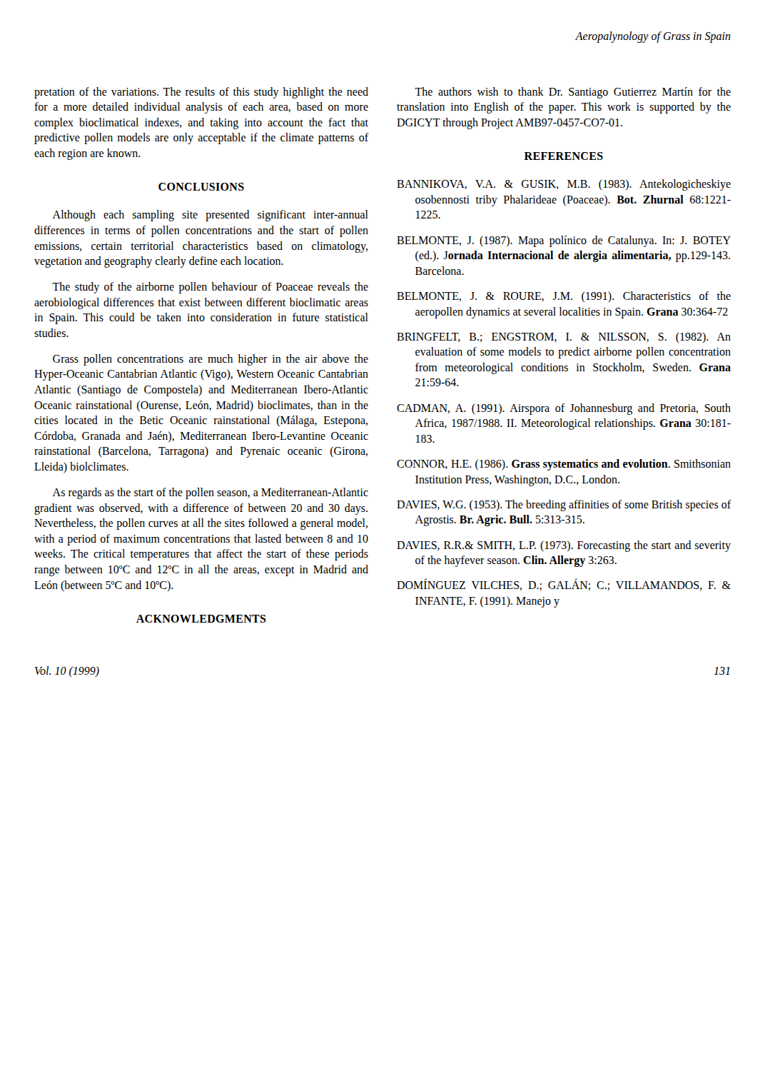Aeropalynology of Grass in Spain
pretation of the variations. The results of this study highlight the need for a more detailed individual analysis of each area, based on more complex bioclimatical indexes, and taking into account the fact that predictive pollen models are only acceptable if the climate patterns of each region are known.
CONCLUSIONS
Although each sampling site presented significant inter-annual differences in terms of pollen concentrations and the start of pollen emissions, certain territorial characteristics based on climatology, vegetation and geography clearly define each location.
The study of the airborne pollen behaviour of Poaceae reveals the aerobiological differences that exist between different bioclimatic areas in Spain. This could be taken into consideration in future statistical studies.
Grass pollen concentrations are much higher in the air above the Hyper-Oceanic Cantabrian Atlantic (Vigo), Western Oceanic Cantabrian Atlantic (Santiago de Compostela) and Mediterranean Ibero-Atlantic Oceanic rainstational (Ourense, León, Madrid) bioclimates, than in the cities located in the Betic Oceanic rainstational (Málaga, Estepona, Córdoba, Granada and Jaén), Mediterranean Ibero-Levantine Oceanic rainstational (Barcelona, Tarragona) and Pyrenaic oceanic (Girona, Lleida) biolclimates.
As regards as the start of the pollen season, a Mediterranean-Atlantic gradient was observed, with a difference of between 20 and 30 days. Nevertheless, the pollen curves at all the sites followed a general model, with a period of maximum concentrations that lasted between 8 and 10 weeks. The critical temperatures that affect the start of these periods range between 10ºC and 12ºC in all the areas, except in Madrid and León (between 5ºC and 10ºC).
ACKNOWLEDGMENTS
The authors wish to thank Dr. Santiago Gutierrez Martín for the translation into English of the paper. This work is supported by the DGICYT through Project AMB97-0457-CO7-01.
REFERENCES
BANNIKOVA, V.A. & GUSIK, M.B. (1983). Antekologicheskiye osobennosti triby Phalarideae (Poaceae). Bot. Zhurnal 68:1221-1225.
BELMONTE, J. (1987). Mapa polínico de Catalunya. In: J. BOTEY (ed.). Jornada Internacional de alergia alimentaria, pp.129-143. Barcelona.
BELMONTE, J. & ROURE, J.M. (1991). Characteristics of the aeropollen dynamics at several localities in Spain. Grana 30:364-72
BRINGFELT, B.; ENGSTROM, I. & NILSSON, S. (1982). An evaluation of some models to predict airborne pollen concentration from meteorological conditions in Stockholm, Sweden. Grana 21:59-64.
CADMAN, A. (1991). Airspora of Johannesburg and Pretoria, South Africa, 1987/1988. II. Meteorological relationships. Grana 30:181-183.
CONNOR, H.E. (1986). Grass systematics and evolution. Smithsonian Institution Press, Washington, D.C., London.
DAVIES, W.G. (1953). The breeding affinities of some British species of Agrostis. Br. Agric. Bull. 5:313-315.
DAVIES, R.R.& SMITH, L.P. (1973). Forecasting the start and severity of the hayfever season. Clin. Allergy 3:263.
DOMÍNGUEZ VILCHES, D.; GALÁN; C.; VILLAMANDOS, F. & INFANTE, F. (1991). Manejo y
Vol. 10 (1999) 131